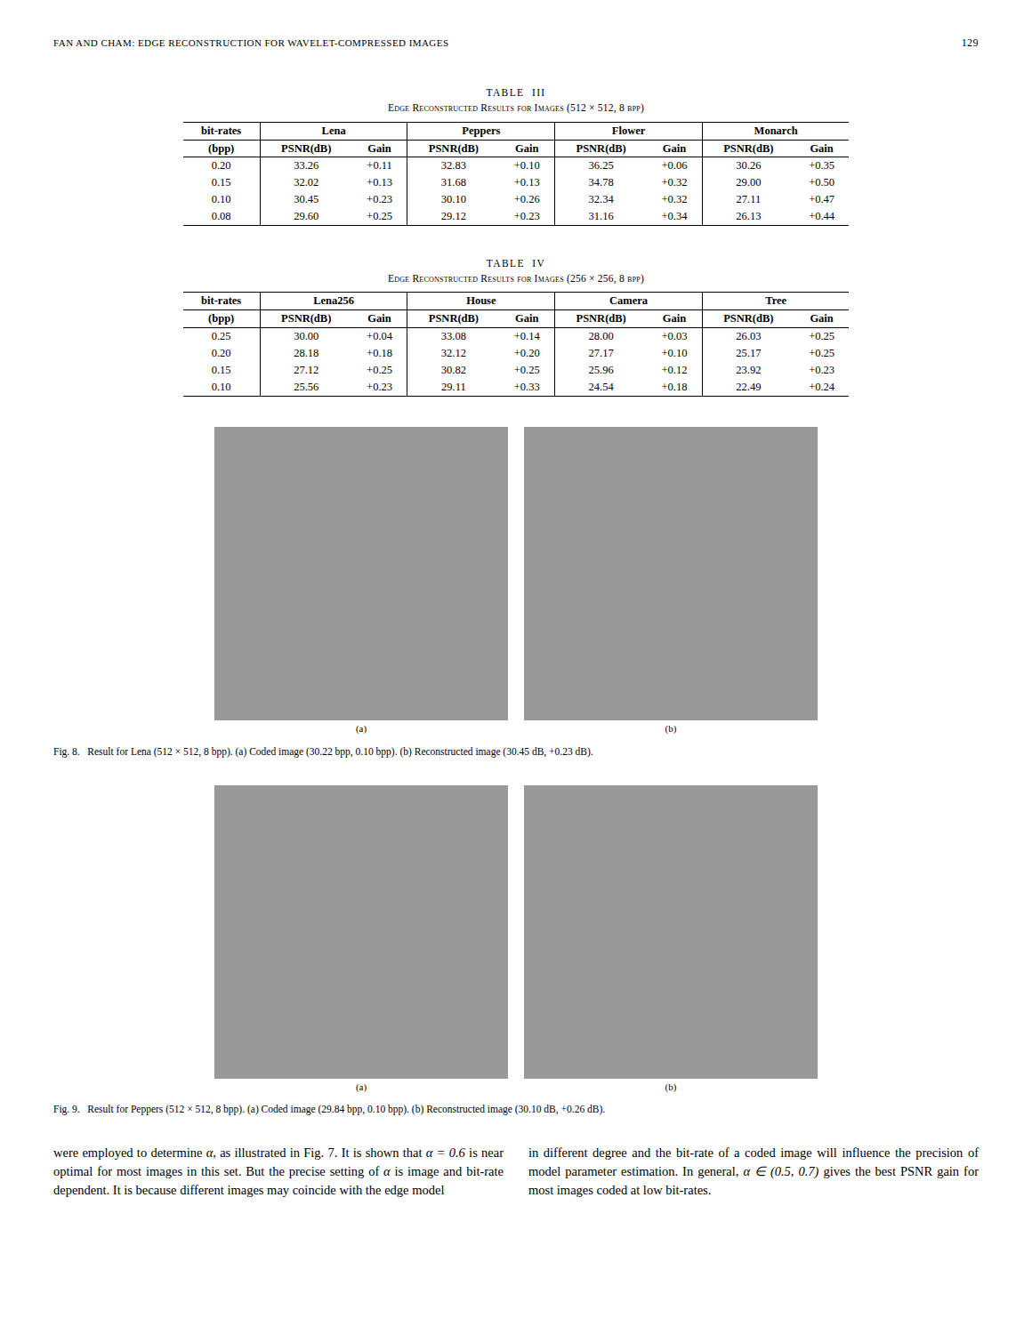Fan and Cham: Edge Reconstruction for Wavelet-Compressed Images
129
TABLE III
Edge Reconstructed Results for Images (512 × 512, 8 bpp)
| bit-rates | Lena | Peppers | Flower | Monarch |
| --- | --- | --- | --- | --- |
| (bpp) | PSNR(dB) | Gain | PSNR(dB) | Gain | PSNR(dB) | Gain | PSNR(dB) | Gain |
| 0.20 | 33.26 | +0.11 | 32.83 | +0.10 | 36.25 | +0.06 | 30.26 | +0.35 |
| 0.15 | 32.02 | +0.13 | 31.68 | +0.13 | 34.78 | +0.32 | 29.00 | +0.50 |
| 0.10 | 30.45 | +0.23 | 30.10 | +0.26 | 32.34 | +0.32 | 27.11 | +0.47 |
| 0.08 | 29.60 | +0.25 | 29.12 | +0.23 | 31.16 | +0.34 | 26.13 | +0.44 |
TABLE IV
Edge Reconstructed Results for Images (256 × 256, 8 bpp)
| bit-rates | Lena256 | House | Camera | Tree |
| --- | --- | --- | --- | --- |
| (bpp) | PSNR(dB) | Gain | PSNR(dB) | Gain | PSNR(dB) | Gain | PSNR(dB) | Gain |
| 0.25 | 30.00 | +0.04 | 33.08 | +0.14 | 28.00 | +0.03 | 26.03 | +0.25 |
| 0.20 | 28.18 | +0.18 | 32.12 | +0.20 | 27.17 | +0.10 | 25.17 | +0.25 |
| 0.15 | 27.12 | +0.25 | 30.82 | +0.25 | 25.96 | +0.12 | 23.92 | +0.23 |
| 0.10 | 25.56 | +0.23 | 29.11 | +0.33 | 24.54 | +0.18 | 22.49 | +0.24 |
(a)
(b)
Fig. 8. Result for Lena (512 × 512, 8 bpp). (a) Coded image (30.22 bpp, 0.10 bpp). (b) Reconstructed image (30.45 dB, +0.23 dB).
(a)
(b)
Fig. 9. Result for Peppers (512 × 512, 8 bpp). (a) Coded image (29.84 bpp, 0.10 bpp). (b) Reconstructed image (30.10 dB, +0.26 dB).
were employed to determine α, as illustrated in Fig. 7. It is shown that α = 0.6 is near optimal for most images in this set. But the precise setting of α is image and bit-rate dependent. It is because different images may coincide with the edge model
in different degree and the bit-rate of a coded image will influence the precision of model parameter estimation. In general, α ∈ (0.5, 0.7) gives the best PSNR gain for most images coded at low bit-rates.